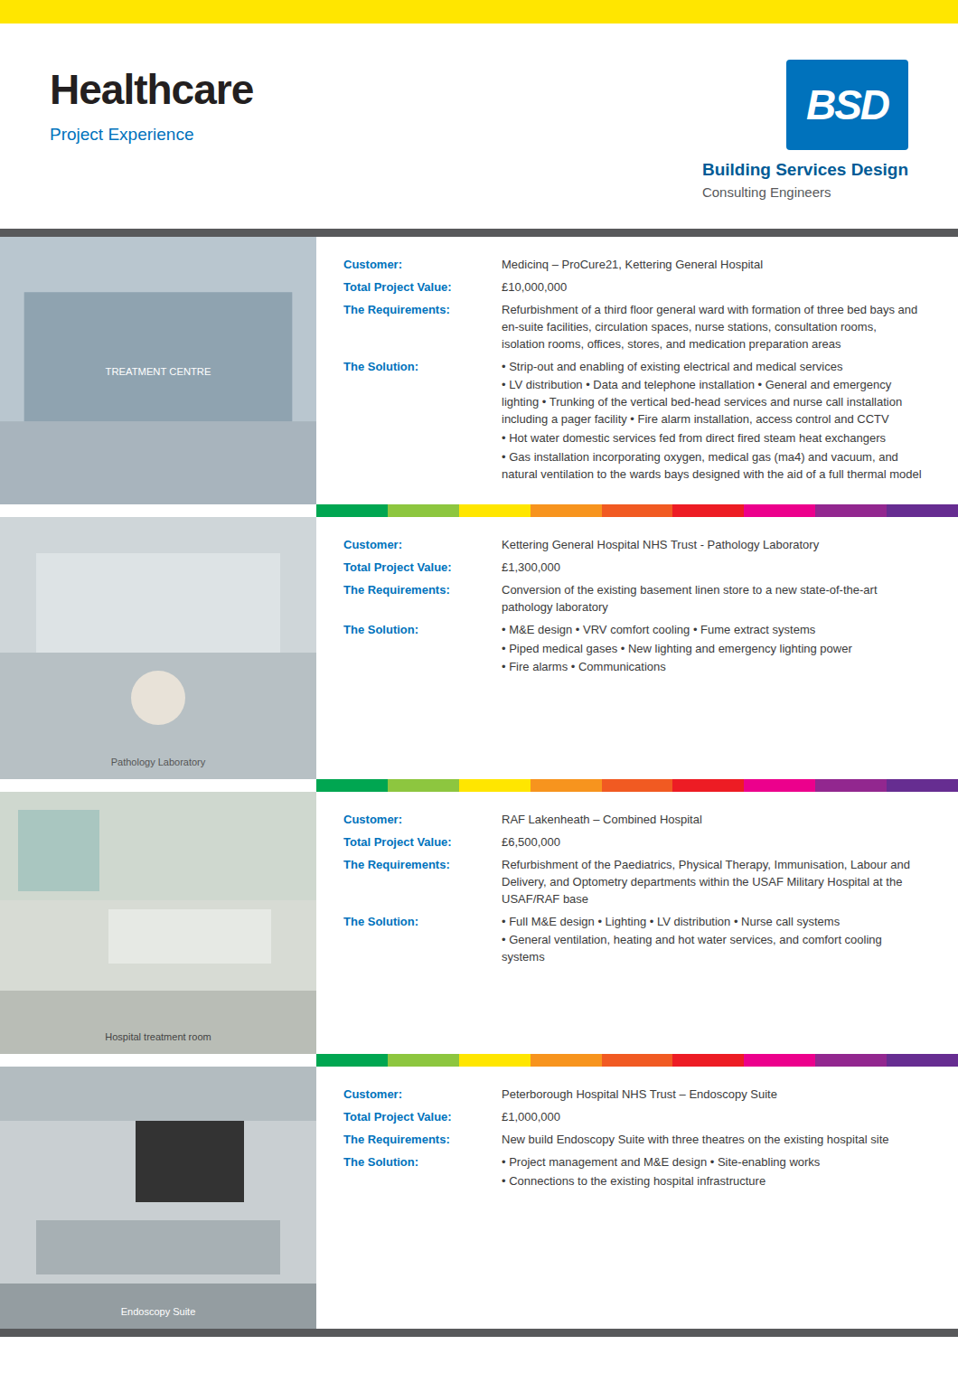Healthcare
Project Experience
BSD
Building Services Design Consulting Engineers
Customer:
Medicinq – ProCure21, Kettering General Hospital
Total Project Value:
£10,000,000
The Requirements:
Refurbishment of a third floor general ward with formation of three bed bays and en-suite facilities, circulation spaces, nurse stations, consultation rooms, isolation rooms, offices, stores, and medication preparation areas
The Solution:
Strip-out and enabling of existing electrical and medical services
LV distribution • Data and telephone installation • General and emergency lighting • Trunking of the vertical bed-head services and nurse call installation including a pager facility • Fire alarm installation, access control and CCTV
Hot water domestic services fed from direct fired steam heat exchangers
Gas installation incorporating oxygen, medical gas (ma4) and vacuum, and natural ventilation to the wards bays designed with the aid of a full thermal model
Customer:
Kettering General Hospital NHS Trust - Pathology Laboratory
Total Project Value:
£1,300,000
The Requirements:
Conversion of the existing basement linen store to a new state-of-the-art pathology laboratory
The Solution:
M&E design • VRV comfort cooling • Fume extract systems
Piped medical gases • New lighting and emergency lighting power
Fire alarms • Communications
Customer:
RAF Lakenheath – Combined Hospital
Total Project Value:
£6,500,000
The Requirements:
Refurbishment of the Paediatrics, Physical Therapy, Immunisation, Labour and Delivery, and Optometry departments within the USAF Military Hospital at the USAF/RAF base
The Solution:
Full M&E design • Lighting • LV distribution • Nurse call systems
General ventilation, heating and hot water services, and comfort cooling systems
Customer:
Peterborough Hospital NHS Trust – Endoscopy Suite
Total Project Value:
£1,000,000
The Requirements:
New build Endoscopy Suite with three theatres on the existing hospital site
The Solution:
Project management and M&E design • Site-enabling works
Connections to the existing hospital infrastructure